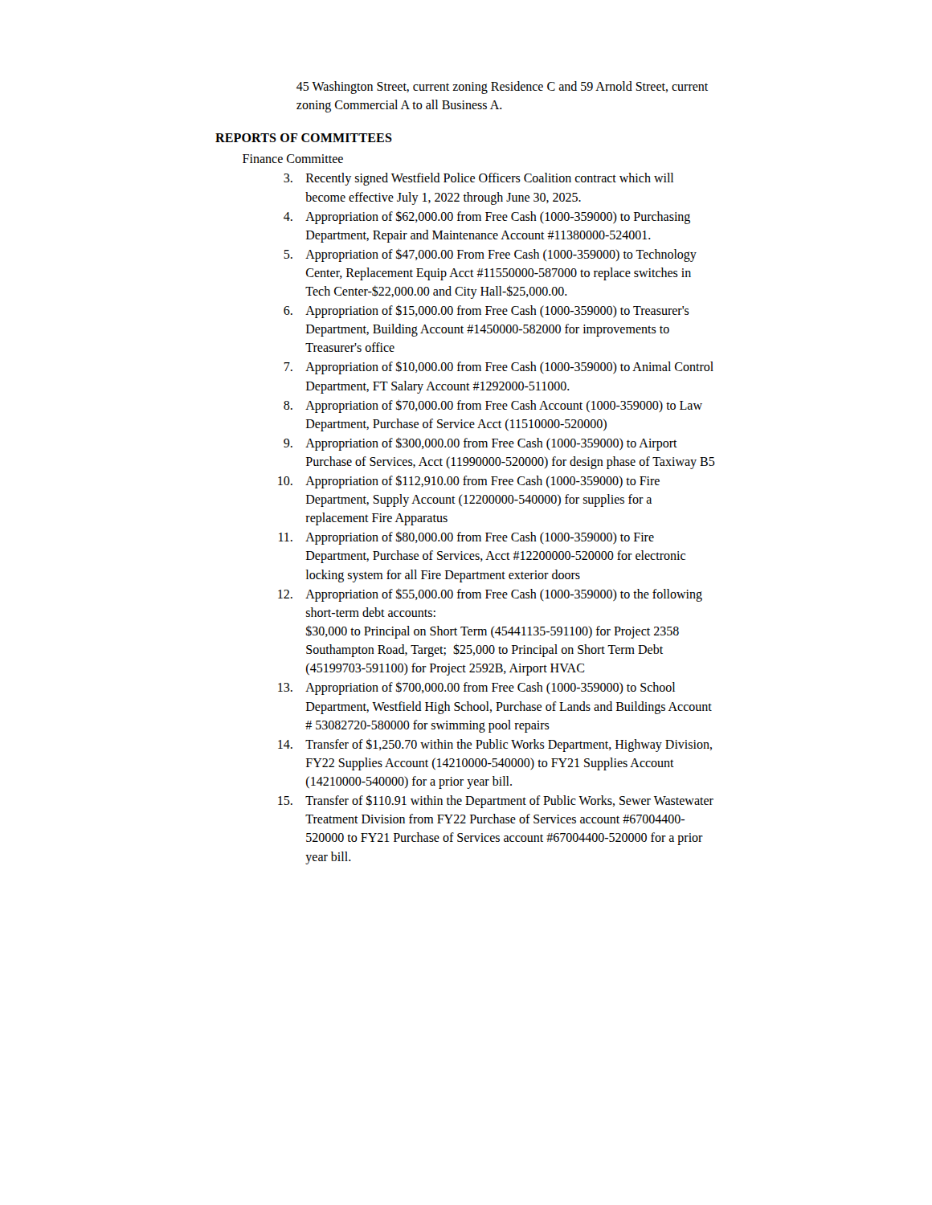45 Washington Street, current zoning Residence C and 59 Arnold Street, current zoning Commercial A to all Business A.
REPORTS OF COMMITTEES
Finance Committee
Recently signed Westfield Police Officers Coalition contract which will become effective July 1, 2022 through June 30, 2025.
Appropriation of $62,000.00 from Free Cash (1000-359000) to Purchasing Department, Repair and Maintenance Account #11380000-524001.
Appropriation of $47,000.00 From Free Cash (1000-359000) to Technology Center, Replacement Equip Acct #11550000-587000 to replace switches in Tech Center-$22,000.00 and City Hall-$25,000.00.
Appropriation of $15,000.00 from Free Cash (1000-359000) to Treasurer's Department, Building Account #1450000-582000 for improvements to Treasurer's office
Appropriation of $10,000.00 from Free Cash (1000-359000) to Animal Control Department, FT Salary Account #1292000-511000.
Appropriation of $70,000.00 from Free Cash Account (1000-359000) to Law Department, Purchase of Service Acct (11510000-520000)
Appropriation of $300,000.00 from Free Cash (1000-359000) to Airport Purchase of Services, Acct (11990000-520000) for design phase of Taxiway B5
Appropriation of $112,910.00 from Free Cash (1000-359000) to Fire Department, Supply Account (12200000-540000) for supplies for a replacement Fire Apparatus
Appropriation of $80,000.00 from Free Cash (1000-359000) to Fire Department, Purchase of Services, Acct #12200000-520000 for electronic locking system for all Fire Department exterior doors
Appropriation of $55,000.00 from Free Cash (1000-359000) to the following short-term debt accounts: $30,000 to Principal on Short Term (45441135-591100) for Project 2358 Southampton Road, Target; $25,000 to Principal on Short Term Debt (45199703-591100) for Project 2592B, Airport HVAC
Appropriation of $700,000.00 from Free Cash (1000-359000) to School Department, Westfield High School, Purchase of Lands and Buildings Account # 53082720-580000 for swimming pool repairs
Transfer of $1,250.70 within the Public Works Department, Highway Division, FY22 Supplies Account (14210000-540000) to FY21 Supplies Account (14210000-540000) for a prior year bill.
Transfer of $110.91 within the Department of Public Works, Sewer Wastewater Treatment Division from FY22 Purchase of Services account #67004400-520000 to FY21 Purchase of Services account #67004400-520000 for a prior year bill.